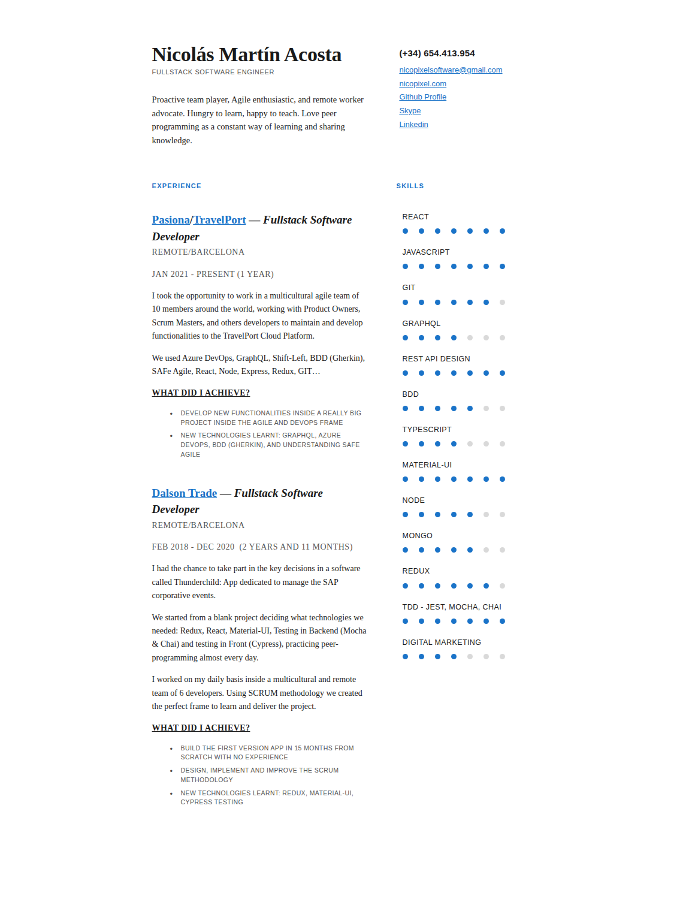Nicolás Martín Acosta
Fullstack Software Engineer
Proactive team player, Agile enthusiastic, and remote worker advocate. Hungry to learn, happy to teach. Love peer programming as a constant way of learning and sharing knowledge.
(+34) 654.413.954
nicopixelsoftware@gmail.com nicopixel.com Github Profile Skype Linkedin
Experience
Pasiona/TravelPort — Fullstack Software Developer
Remote/Barcelona
Jan 2021 - Present (1 year)
I took the opportunity to work in a multicultural agile team of 10 members around the world, working with Product Owners, Scrum Masters, and others developers to maintain and develop functionalities to the TravelPort Cloud Platform.
We used Azure DevOps, GraphQL, Shift-Left, BDD (Gherkin), SAFe Agile, React, Node, Express, Redux, GIT…
What did I achieve?
Develop new functionalities inside a really big project inside the Agile and DevOps frame
New technologies learnt: GraphQL, Azure DevOps, BDD (Gherkin), and understanding SAFe Agile
Dalson Trade — Fullstack Software Developer
Remote/Barcelona
Feb 2018 - Dec 2020 (2 years and 11 months)
I had the chance to take part in the key decisions in a software called Thunderchild: App dedicated to manage the SAP corporative events.
We started from a blank project deciding what technologies we needed: Redux, React, Material-UI, Testing in Backend (Mocha & Chai) and testing in Front (Cypress), practicing peer-programming almost every day.
I worked on my daily basis inside a multicultural and remote team of 6 developers. Using SCRUM methodology we created the perfect frame to learn and deliver the project.
What did I achieve?
Build the first version app in 15 months from scratch with no experience
Design, implement and improve the SCRUM methodology
New technologies learnt: Redux, Material-UI, Cypress testing
Skills
React
Javascript
Git
GraphQL
Rest API Design
BDD
Typescript
Material-UI
Node
Mongo
Redux
TDD - Jest, Mocha, Chai
Digital Marketing